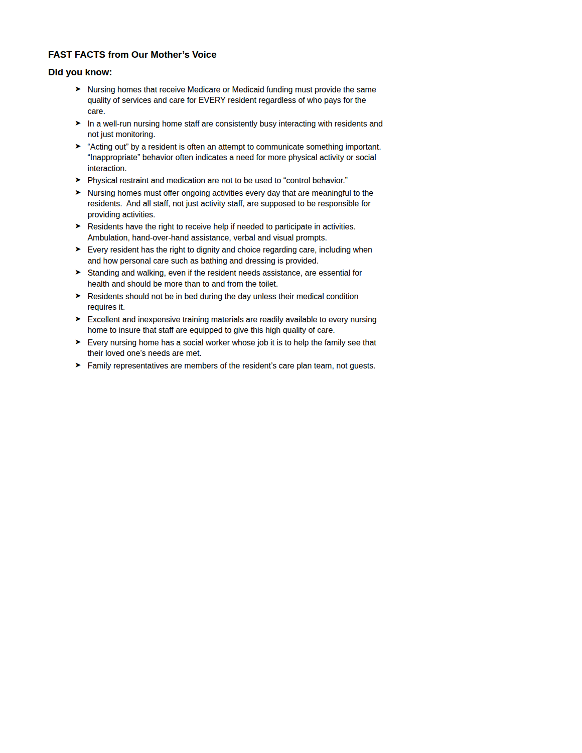FAST FACTS from Our Mother’s Voice
Did you know:
Nursing homes that receive Medicare or Medicaid funding must provide the same quality of services and care for EVERY resident regardless of who pays for the care.
In a well-run nursing home staff are consistently busy interacting with residents and not just monitoring.
“Acting out” by a resident is often an attempt to communicate something important. “Inappropriate” behavior often indicates a need for more physical activity or social interaction.
Physical restraint and medication are not to be used to “control behavior.”
Nursing homes must offer ongoing activities every day that are meaningful to the residents. And all staff, not just activity staff, are supposed to be responsible for providing activities.
Residents have the right to receive help if needed to participate in activities. Ambulation, hand-over-hand assistance, verbal and visual prompts.
Every resident has the right to dignity and choice regarding care, including when and how personal care such as bathing and dressing is provided.
Standing and walking, even if the resident needs assistance, are essential for health and should be more than to and from the toilet.
Residents should not be in bed during the day unless their medical condition requires it.
Excellent and inexpensive training materials are readily available to every nursing home to insure that staff are equipped to give this high quality of care.
Every nursing home has a social worker whose job it is to help the family see that their loved one’s needs are met.
Family representatives are members of the resident’s care plan team, not guests.